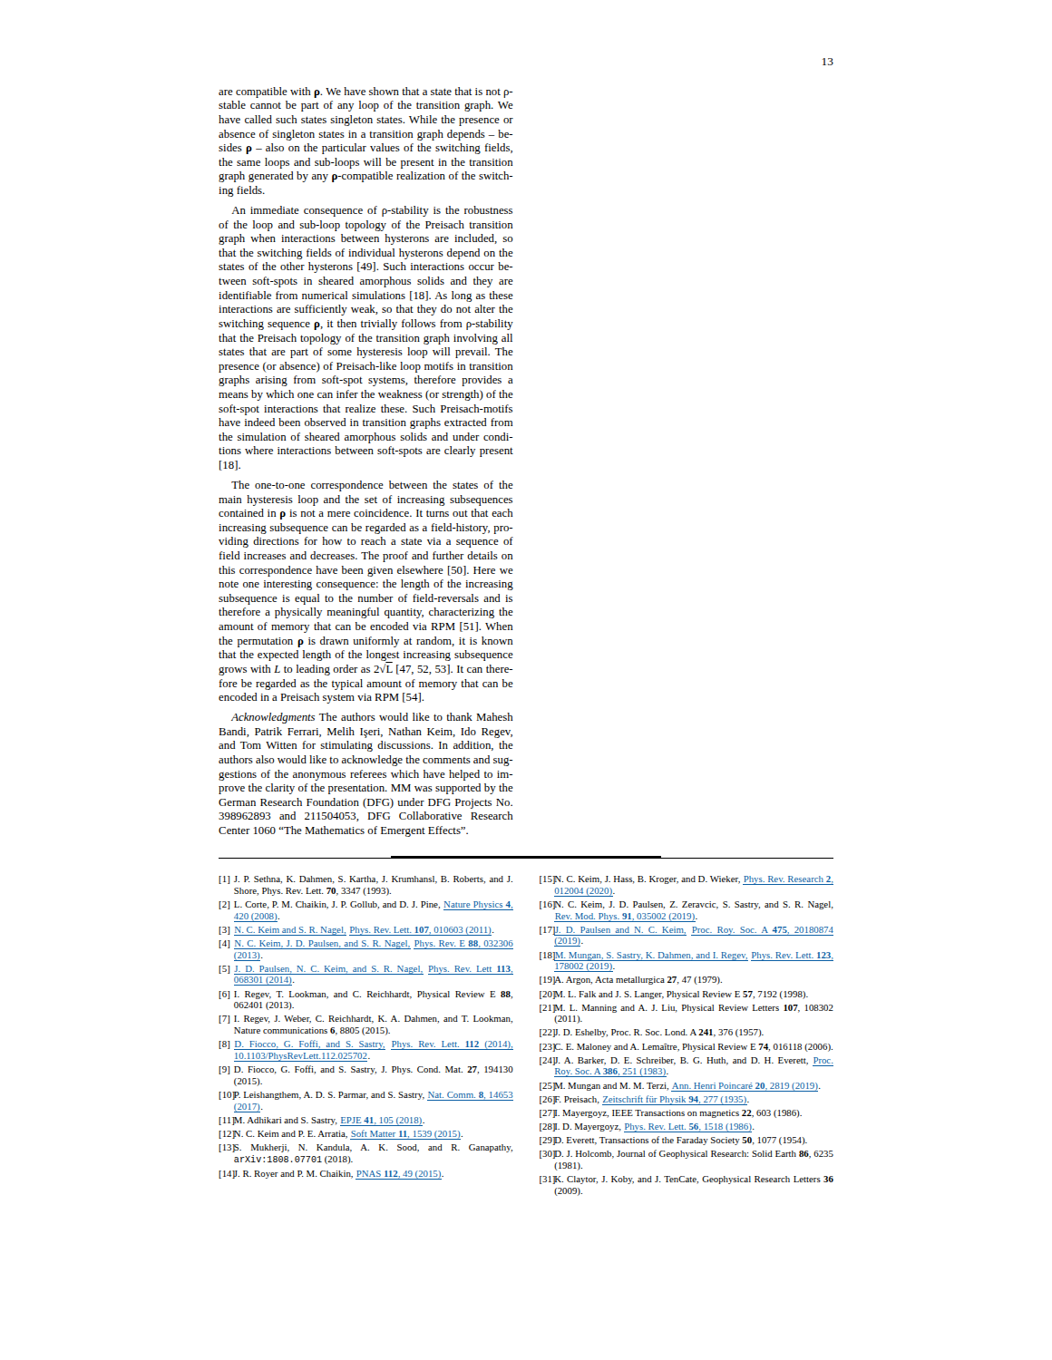13
are compatible with ρ. We have shown that a state that is not ρ-stable cannot be part of any loop of the transition graph. We have called such states singleton states. While the presence or absence of singleton states in a transition graph depends – besides ρ – also on the particular values of the switching fields, the same loops and sub-loops will be present in the transition graph generated by any ρ-compatible realization of the switching fields.
An immediate consequence of ρ-stability is the robustness of the loop and sub-loop topology of the Preisach transition graph when interactions between hysterons are included, so that the switching fields of individual hysterons depend on the states of the other hysterons [49]. Such interactions occur between soft-spots in sheared amorphous solids and they are identifiable from numerical simulations [18]. As long as these interactions are sufficiently weak, so that they do not alter the switching sequence ρ, it then trivially follows from ρ-stability that the Preisach topology of the transition graph involving all states that are part of some hysteresis loop will prevail. The presence (or absence) of Preisach-like loop motifs in transition graphs arising from soft-spot systems, therefore provides a means by which one can infer the weakness (or strength) of the soft-spot interactions that realize these. Such Preisach-motifs have indeed been observed in transition graphs extracted from the simulation of sheared amorphous solids and under conditions where interactions between soft-spots are clearly present [18].
The one-to-one correspondence between the states of the main hysteresis loop and the set of increasing subsequences contained in ρ is not a mere coincidence. It turns out that each increasing subsequence can be regarded as a field-history, providing directions for how to reach a state via a sequence of field increases and decreases. The proof and further details on this correspondence have been given elsewhere [50]. Here we note one interesting consequence: the length of the increasing subsequence is equal to the number of field-reversals and is therefore a physically meaningful quantity, characterizing the amount of memory that can be encoded via RPM [51]. When the permutation ρ is drawn uniformly at random, it is known that the expected length of the longest increasing subsequence grows with L to leading order as 2√L [47, 52, 53]. It can therefore be regarded as the typical amount of memory that can be encoded in a Preisach system via RPM [54].
Acknowledgments The authors would like to thank Mahesh Bandi, Patrik Ferrari, Melih Işeri, Nathan Keim, Ido Regev, and Tom Witten for stimulating discussions. In addition, the authors also would like to acknowledge the comments and suggestions of the anonymous referees which have helped to improve the clarity of the presentation. MM was supported by the German Research Foundation (DFG) under DFG Projects No. 398962893 and 211504053, DFG Collaborative Research Center 1060 “The Mathematics of Emergent Effects”.
J. P. Sethna, K. Dahmen, S. Kartha, J. Krumhansl, B. Roberts, and J. Shore, Phys. Rev. Lett. 70, 3347 (1993).
L. Corte, P. M. Chaikin, J. P. Gollub, and D. J. Pine, Nature Physics 4, 420 (2008).
N. C. Keim and S. R. Nagel, Phys. Rev. Lett. 107, 010603 (2011).
N. C. Keim, J. D. Paulsen, and S. R. Nagel, Phys. Rev. E 88, 032306 (2013).
J. D. Paulsen, N. C. Keim, and S. R. Nagel, Phys. Rev. Lett 113, 068301 (2014).
I. Regev, T. Lookman, and C. Reichhardt, Physical Review E 88, 062401 (2013).
I. Regev, J. Weber, C. Reichhardt, K. A. Dahmen, and T. Lookman, Nature communications 6, 8805 (2015).
D. Fiocco, G. Foffi, and S. Sastry, Phys. Rev. Lett. 112 (2014), 10.1103/PhysRevLett.112.025702.
D. Fiocco, G. Foffi, and S. Sastry, J. Phys. Cond. Mat. 27, 194130 (2015).
P. Leishangthem, A. D. S. Parmar, and S. Sastry, Nat. Comm. 8, 14653 (2017).
M. Adhikari and S. Sastry, EPJE 41, 105 (2018).
N. C. Keim and P. E. Arratia, Soft Matter 11, 1539 (2015).
S. Mukherji, N. Kandula, A. K. Sood, and R. Ganapathy, arXiv:1808.07701 (2018).
J. R. Royer and P. M. Chaikin, PNAS 112, 49 (2015).
N. C. Keim, J. Hass, B. Kroger, and D. Wieker, Phys. Rev. Research 2, 012004 (2020).
N. C. Keim, J. D. Paulsen, Z. Zeravcic, S. Sastry, and S. R. Nagel, Rev. Mod. Phys. 91, 035002 (2019).
J. D. Paulsen and N. C. Keim, Proc. Roy. Soc. A 475, 20180874 (2019).
M. Mungan, S. Sastry, K. Dahmen, and I. Regev, Phys. Rev. Lett. 123, 178002 (2019).
A. Argon, Acta metallurgica 27, 47 (1979).
M. L. Falk and J. S. Langer, Physical Review E 57, 7192 (1998).
M. L. Manning and A. J. Liu, Physical Review Letters 107, 108302 (2011).
J. D. Eshelby, Proc. R. Soc. Lond. A 241, 376 (1957).
C. E. Maloney and A. Lemaître, Physical Review E 74, 016118 (2006).
J. A. Barker, D. E. Schreiber, B. G. Huth, and D. H. Everett, Proc. Roy. Soc. A 386, 251 (1983).
M. Mungan and M. M. Terzi, Ann. Henri Poincaré 20, 2819 (2019).
F. Preisach, Zeitschrift für Physik 94, 277 (1935).
I. Mayergoyz, IEEE Transactions on magnetics 22, 603 (1986).
I. D. Mayergoyz, Phys. Rev. Lett. 56, 1518 (1986).
D. Everett, Transactions of the Faraday Society 50, 1077 (1954).
D. J. Holcomb, Journal of Geophysical Research: Solid Earth 86, 6235 (1981).
K. Claytor, J. Koby, and J. TenCate, Geophysical Research Letters 36 (2009).